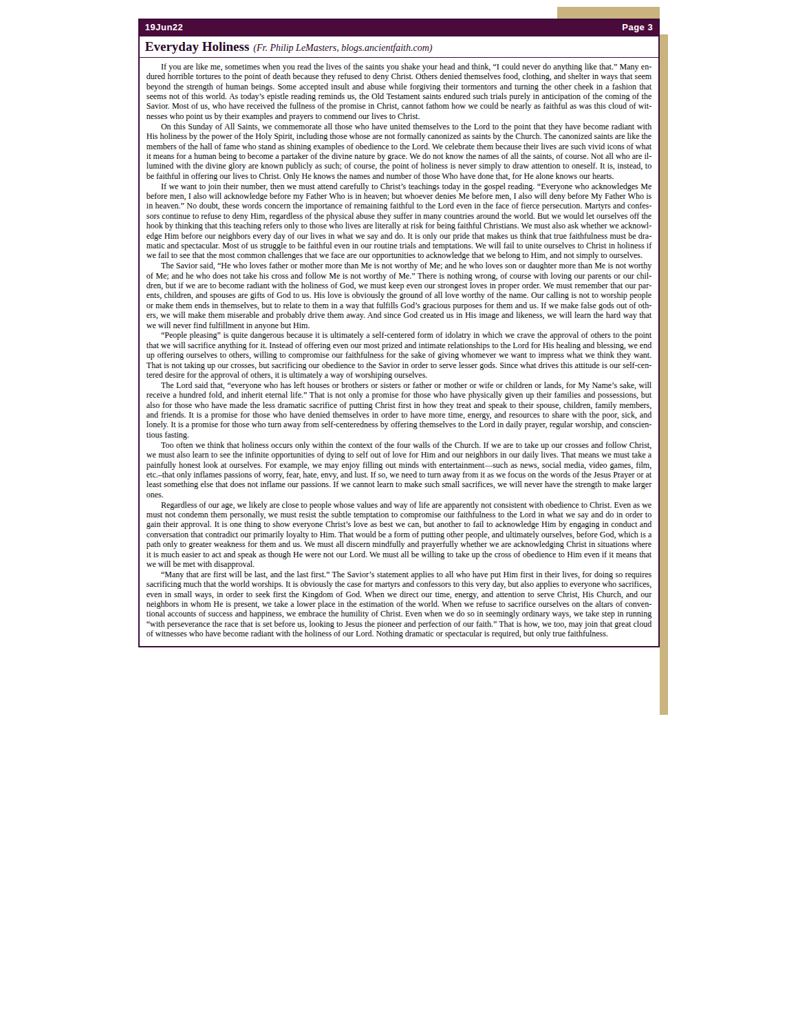19Jun22 Page 3
Everyday Holiness
(Fr. Philip LeMasters, blogs.ancientfaith.com)
If you are like me, sometimes when you read the lives of the saints you shake your head and think, “I could never do anything like that.” Many endured horrible tortures to the point of death because they refused to deny Christ. Others denied themselves food, clothing, and shelter in ways that seem beyond the strength of human beings. Some accepted insult and abuse while forgiving their tormentors and turning the other cheek in a fashion that seems not of this world. As today’s epistle reading reminds us, the Old Testament saints endured such trials purely in anticipation of the coming of the Savior. Most of us, who have received the fullness of the promise in Christ, cannot fathom how we could be nearly as faithful as was this cloud of witnesses who point us by their examples and prayers to commend our lives to Christ.
On this Sunday of All Saints, we commemorate all those who have united themselves to the Lord to the point that they have become radiant with His holiness by the power of the Holy Spirit, including those whose are not formally canonized as saints by the Church. The canonized saints are like the members of the hall of fame who stand as shining examples of obedience to the Lord. We celebrate them because their lives are such vivid icons of what it means for a human being to become a partaker of the divine nature by grace. We do not know the names of all the saints, of course. Not all who are illumined with the divine glory are known publicly as such; of course, the point of holiness is never simply to draw attention to oneself. It is, instead, to be faithful in offering our lives to Christ. Only He knows the names and number of those Who have done that, for He alone knows our hearts.
If we want to join their number, then we must attend carefully to Christ’s teachings today in the gospel reading. “Everyone who acknowledges Me before men, I also will acknowledge before my Father Who is in heaven; but whoever denies Me before men, I also will deny before My Father Who is in heaven.” No doubt, these words concern the importance of remaining faithful to the Lord even in the face of fierce persecution. Martyrs and confessors continue to refuse to deny Him, regardless of the physical abuse they suffer in many countries around the world. But we would let ourselves off the hook by thinking that this teaching refers only to those who lives are literally at risk for being faithful Christians. We must also ask whether we acknowledge Him before our neighbors every day of our lives in what we say and do. It is only our pride that makes us think that true faithfulness must be dramatic and spectacular. Most of us struggle to be faithful even in our routine trials and temptations. We will fail to unite ourselves to Christ in holiness if we fail to see that the most common challenges that we face are our opportunities to acknowledge that we belong to Him, and not simply to ourselves.
The Savior said, “He who loves father or mother more than Me is not worthy of Me; and he who loves son or daughter more than Me is not worthy of Me; and he who does not take his cross and follow Me is not worthy of Me.” There is nothing wrong, of course with loving our parents or our children, but if we are to become radiant with the holiness of God, we must keep even our strongest loves in proper order. We must remember that our parents, children, and spouses are gifts of God to us. His love is obviously the ground of all love worthy of the name. Our calling is not to worship people or make them ends in themselves, but to relate to them in a way that fulfills God’s gracious purposes for them and us. If we make false gods out of others, we will make them miserable and probably drive them away. And since God created us in His image and likeness, we will learn the hard way that we will never find fulfillment in anyone but Him.
“People pleasing” is quite dangerous because it is ultimately a self-centered form of idolatry in which we crave the approval of others to the point that we will sacrifice anything for it. Instead of offering even our most prized and intimate relationships to the Lord for His healing and blessing, we end up offering ourselves to others, willing to compromise our faithfulness for the sake of giving whomever we want to impress what we think they want. That is not taking up our crosses, but sacrificing our obedience to the Savior in order to serve lesser gods. Since what drives this attitude is our self-centered desire for the approval of others, it is ultimately a way of worshiping ourselves.
The Lord said that, “everyone who has left houses or brothers or sisters or father or mother or wife or children or lands, for My Name’s sake, will receive a hundred fold, and inherit eternal life.” That is not only a promise for those who have physically given up their families and possessions, but also for those who have made the less dramatic sacrifice of putting Christ first in how they treat and speak to their spouse, children, family members, and friends. It is a promise for those who have denied themselves in order to have more time, energy, and resources to share with the poor, sick, and lonely. It is a promise for those who turn away from self-centeredness by offering themselves to the Lord in daily prayer, regular worship, and conscientious fasting.
Too often we think that holiness occurs only within the context of the four walls of the Church. If we are to take up our crosses and follow Christ, we must also learn to see the infinite opportunities of dying to self out of love for Him and our neighbors in our daily lives. That means we must take a painfully honest look at ourselves. For example, we may enjoy filling out minds with entertainment—such as news, social media, video games, film, etc.–that only inflames passions of worry, fear, hate, envy, and lust. If so, we need to turn away from it as we focus on the words of the Jesus Prayer or at least something else that does not inflame our passions. If we cannot learn to make such small sacrifices, we will never have the strength to make larger ones.
Regardless of our age, we likely are close to people whose values and way of life are apparently not consistent with obedience to Christ. Even as we must not condemn them personally, we must resist the subtle temptation to compromise our faithfulness to the Lord in what we say and do in order to gain their approval. It is one thing to show everyone Christ’s love as best we can, but another to fail to acknowledge Him by engaging in conduct and conversation that contradict our primarily loyalty to Him. That would be a form of putting other people, and ultimately ourselves, before God, which is a path only to greater weakness for them and us. We must all discern mindfully and prayerfully whether we are acknowledging Christ in situations where it is much easier to act and speak as though He were not our Lord. We must all be willing to take up the cross of obedience to Him even if it means that we will be met with disapproval.
“Many that are first will be last, and the last first.” The Savior’s statement applies to all who have put Him first in their lives, for doing so requires sacrificing much that the world worships. It is obviously the case for martyrs and confessors to this very day, but also applies to everyone who sacrifices, even in small ways, in order to seek first the Kingdom of God. When we direct our time, energy, and attention to serve Christ, His Church, and our neighbors in whom He is present, we take a lower place in the estimation of the world. When we refuse to sacrifice ourselves on the altars of conventional accounts of success and happiness, we embrace the humility of Christ. Even when we do so in seemingly ordinary ways, we take step in running “with perseverance the race that is set before us, looking to Jesus the pioneer and perfection of our faith.” That is how, we too, may join that great cloud of witnesses who have become radiant with the holiness of our Lord. Nothing dramatic or spectacular is required, but only true faithfulness.